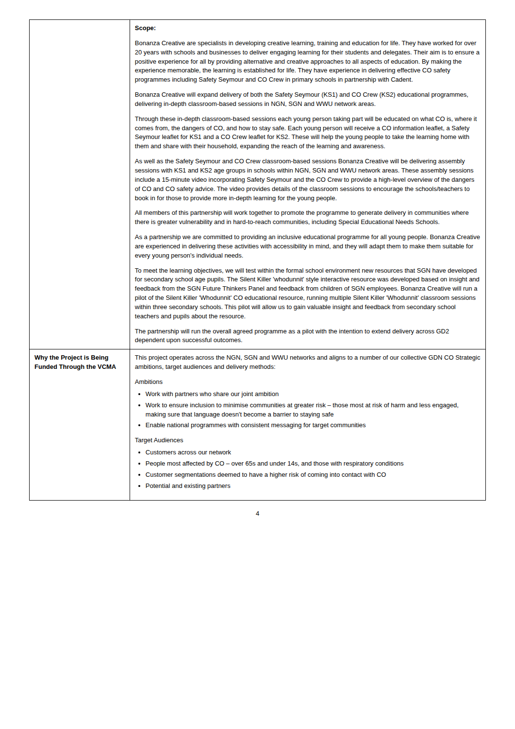| | Scope: Bonanza Creative are specialists in developing creative learning, training and education for life. They have worked for over 20 years with schools and businesses to deliver engaging learning for their students and delegates. Their aim is to ensure a positive experience for all by providing alternative and creative approaches to all aspects of education. By making the experience memorable, the learning is established for life. They have experience in delivering effective CO safety programmes including Safety Seymour and CO Crew in primary schools in partnership with Cadent. Bonanza Creative will expand delivery of both the Safety Seymour (KS1) and CO Crew (KS2) educational programmes, delivering in-depth classroom-based sessions in NGN, SGN and WWU network areas. Through these in-depth classroom-based sessions each young person taking part will be educated on what CO is, where it comes from, the dangers of CO, and how to stay safe. Each young person will receive a CO information leaflet, a Safety Seymour leaflet for KS1 and a CO Crew leaflet for KS2. These will help the young people to take the learning home with them and share with their household, expanding the reach of the learning and awareness. As well as the Safety Seymour and CO Crew classroom-based sessions Bonanza Creative will be delivering assembly sessions with KS1 and KS2 age groups in schools within NGN, SGN and WWU network areas. These assembly sessions include a 15-minute video incorporating Safety Seymour and the CO Crew to provide a high-level overview of the dangers of CO and CO safety advice. The video provides details of the classroom sessions to encourage the schools/teachers to book in for those to provide more in-depth learning for the young people. All members of this partnership will work together to promote the programme to generate delivery in communities where there is greater vulnerability and in hard-to-reach communities, including Special Educational Needs Schools. As a partnership we are committed to providing an inclusive educational programme for all young people. Bonanza Creative are experienced in delivering these activities with accessibility in mind, and they will adapt them to make them suitable for every young person's individual needs. To meet the learning objectives, we will test within the formal school environment new resources that SGN have developed for secondary school age pupils. The Silent Killer 'whodunnit' style interactive resource was developed based on insight and feedback from the SGN Future Thinkers Panel and feedback from children of SGN employees. Bonanza Creative will run a pilot of the Silent Killer 'Whodunnit' CO educational resource, running multiple Silent Killer 'Whodunnit' classroom sessions within three secondary schools. This pilot will allow us to gain valuable insight and feedback from secondary school teachers and pupils about the resource. The partnership will run the overall agreed programme as a pilot with the intention to extend delivery across GD2 dependent upon successful outcomes. |
| Why the Project is Being Funded Through the VCMA | This project operates across the NGN, SGN and WWU networks and aligns to a number of our collective GDN CO Strategic ambitions, target audiences and delivery methods: Ambitions Work with partners who share our joint ambition Work to ensure inclusion to minimise communities at greater risk – those most at risk of harm and less engaged, making sure that language doesn't become a barrier to staying safe Enable national programmes with consistent messaging for target communities Target Audiences Customers across our network People most affected by CO – over 65s and under 14s, and those with respiratory conditions Customer segmentations deemed to have a higher risk of coming into contact with CO Potential and existing partners |
4